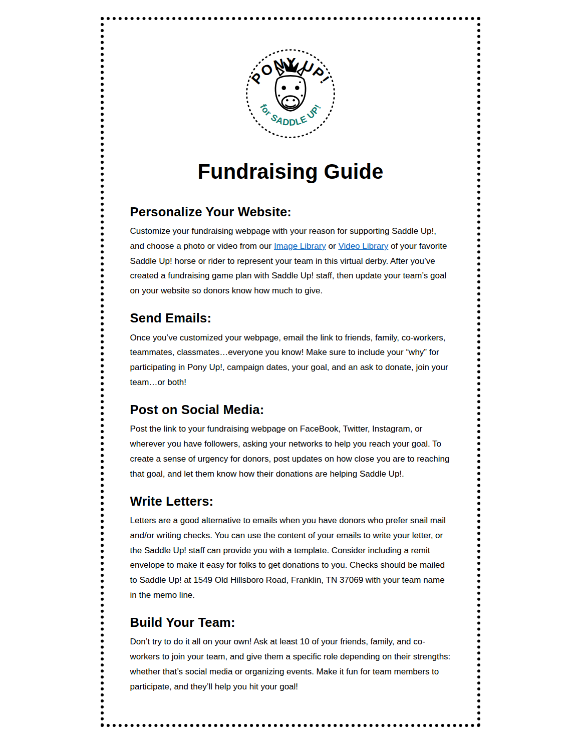PONY UP! for SADDLE UP!
Fundraising Guide
Personalize Your Website:
Customize your fundraising webpage with your reason for supporting Saddle Up!, and choose a photo or video from our Image Library or Video Library of your favorite Saddle Up! horse or rider to represent your team in this virtual derby. After you’ve created a fundraising game plan with Saddle Up! staff, then update your team’s goal on your website so donors know how much to give.
Send Emails:
Once you’ve customized your webpage, email the link to friends, family, co-workers, teammates, classmates…everyone you know! Make sure to include your “why” for participating in Pony Up!, campaign dates, your goal, and an ask to donate, join your team…or both!
Post on Social Media:
Post the link to your fundraising webpage on FaceBook, Twitter, Instagram, or wherever you have followers, asking your networks to help you reach your goal. To create a sense of urgency for donors, post updates on how close you are to reaching that goal, and let them know how their donations are helping Saddle Up!.
Write Letters:
Letters are a good alternative to emails when you have donors who prefer snail mail and/or writing checks. You can use the content of your emails to write your letter, or the Saddle Up! staff can provide you with a template. Consider including a remit envelope to make it easy for folks to get donations to you. Checks should be mailed to Saddle Up! at 1549 Old Hillsboro Road, Franklin, TN 37069 with your team name in the memo line.
Build Your Team:
Don’t try to do it all on your own! Ask at least 10 of your friends, family, and co-workers to join your team, and give them a specific role depending on their strengths: whether that’s social media or organizing events. Make it fun for team members to participate, and they’ll help you hit your goal!